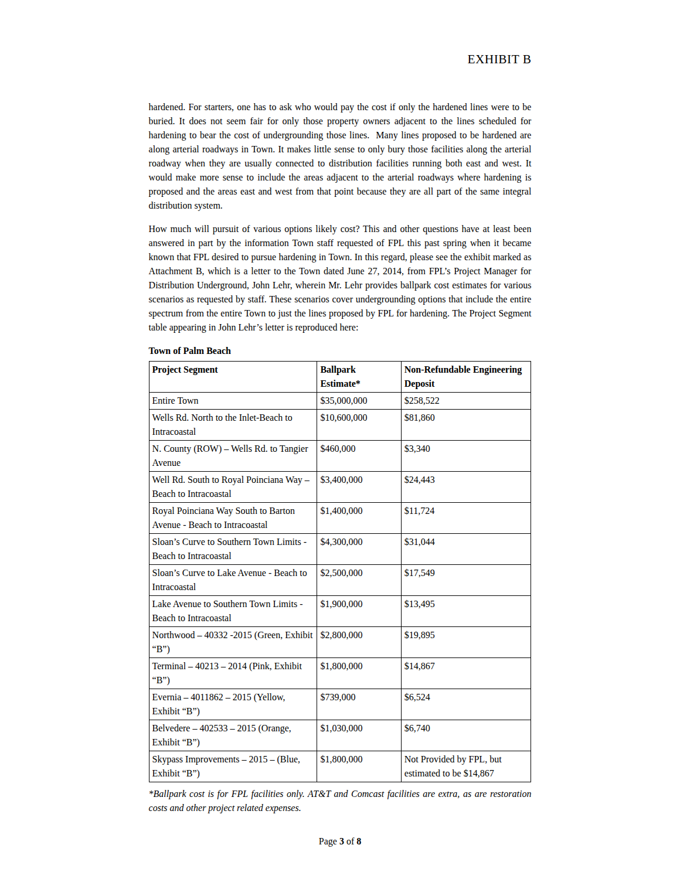EXHIBIT B
hardened. For starters, one has to ask who would pay the cost if only the hardened lines were to be buried. It does not seem fair for only those property owners adjacent to the lines scheduled for hardening to bear the cost of undergrounding those lines. Many lines proposed to be hardened are along arterial roadways in Town. It makes little sense to only bury those facilities along the arterial roadway when they are usually connected to distribution facilities running both east and west. It would make more sense to include the areas adjacent to the arterial roadways where hardening is proposed and the areas east and west from that point because they are all part of the same integral distribution system.
How much will pursuit of various options likely cost? This and other questions have at least been answered in part by the information Town staff requested of FPL this past spring when it became known that FPL desired to pursue hardening in Town. In this regard, please see the exhibit marked as Attachment B, which is a letter to the Town dated June 27, 2014, from FPL’s Project Manager for Distribution Underground, John Lehr, wherein Mr. Lehr provides ballpark cost estimates for various scenarios as requested by staff. These scenarios cover undergrounding options that include the entire spectrum from the entire Town to just the lines proposed by FPL for hardening. The Project Segment table appearing in John Lehr’s letter is reproduced here:
Town of Palm Beach
| Project Segment | Ballpark Estimate* | Non-Refundable Engineering Deposit |
| --- | --- | --- |
| Entire Town | $35,000,000 | $258,522 |
| Wells Rd. North to the Inlet-Beach to Intracoastal | $10,600,000 | $81,860 |
| N. County (ROW) – Wells Rd. to Tangier Avenue | $460,000 | $3,340 |
| Well Rd. South to Royal Poinciana Way – Beach to Intracoastal | $3,400,000 | $24,443 |
| Royal Poinciana Way South to Barton Avenue - Beach to Intracoastal | $1,400,000 | $11,724 |
| Sloan’s Curve to Southern Town Limits - Beach to Intracoastal | $4,300,000 | $31,044 |
| Sloan’s Curve to Lake Avenue - Beach to Intracoastal | $2,500,000 | $17,549 |
| Lake Avenue to Southern Town Limits - Beach to Intracoastal | $1,900,000 | $13,495 |
| Northwood – 40332 -2015 (Green, Exhibit “B”) | $2,800,000 | $19,895 |
| Terminal – 40213 – 2014 (Pink, Exhibit “B”) | $1,800,000 | $14,867 |
| Evernia – 4011862 – 2015 (Yellow, Exhibit “B”) | $739,000 | $6,524 |
| Belvedere – 402533 – 2015 (Orange, Exhibit “B”) | $1,030,000 | $6,740 |
| Skypass Improvements – 2015 – (Blue, Exhibit “B”) | $1,800,000 | Not Provided by FPL, but estimated to be $14,867 |
*Ballpark cost is for FPL facilities only. AT&T and Comcast facilities are extra, as are restoration costs and other project related expenses.
Page 3 of 8